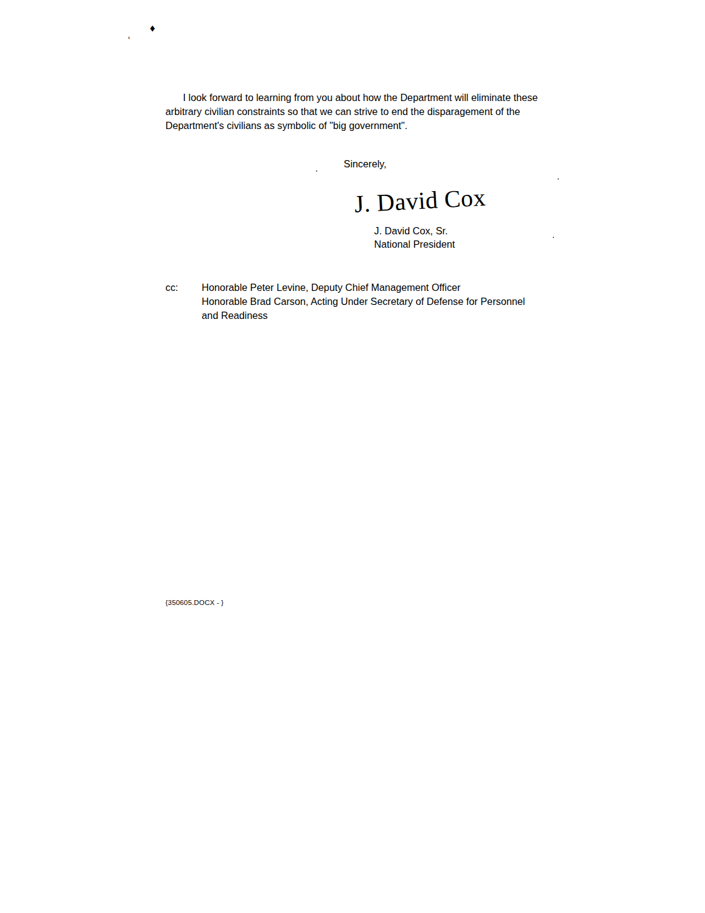♦
‘
I look forward to learning from you about how the Department will eliminate these arbitrary civilian constraints so that we can strive to end the disparagement of the Department's civilians as symbolic of "big government".
Sincerely,
J. David Cox
J. David Cox, Sr.
National President
cc:
Honorable Peter Levine, Deputy Chief Management Officer
Honorable Brad Carson, Acting Under Secretary of Defense for Personnel and Readiness
{350605.DOCX - }